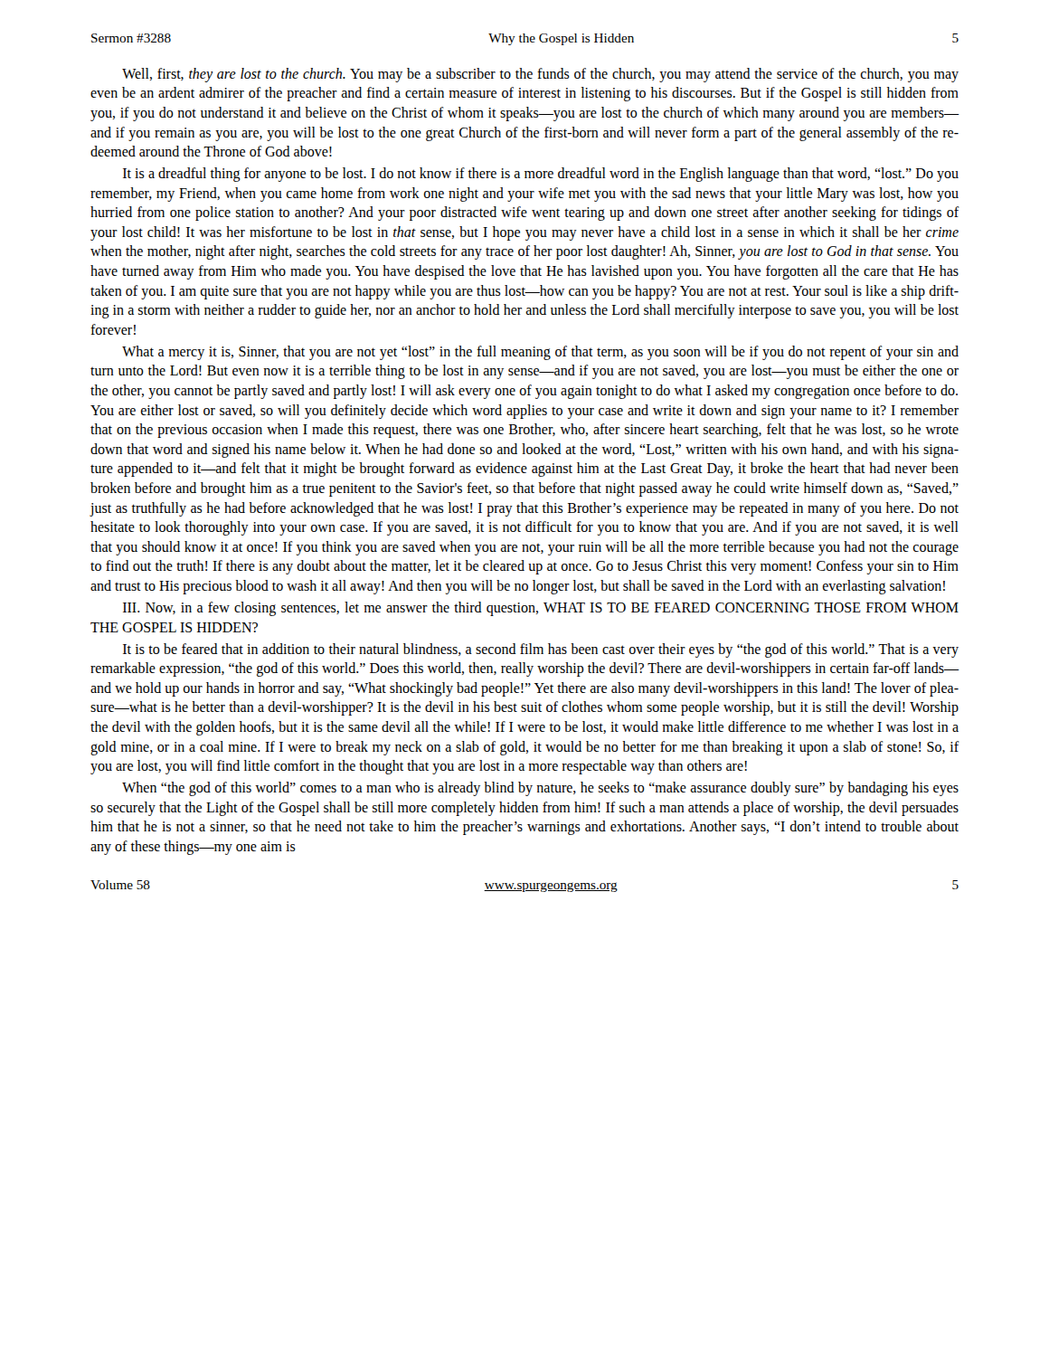Sermon #3288 Why the Gospel is Hidden 5
Well, first, they are lost to the church. You may be a subscriber to the funds of the church, you may attend the service of the church, you may even be an ardent admirer of the preacher and find a certain measure of interest in listening to his discourses. But if the Gospel is still hidden from you, if you do not understand it and believe on the Christ of whom it speaks—you are lost to the church of which many around you are members—and if you remain as you are, you will be lost to the one great Church of the first-born and will never form a part of the general assembly of the redeemed around the Throne of God above!
It is a dreadful thing for anyone to be lost. I do not know if there is a more dreadful word in the English language than that word, “lost.” Do you remember, my Friend, when you came home from work one night and your wife met you with the sad news that your little Mary was lost, how you hurried from one police station to another? And your poor distracted wife went tearing up and down one street after another seeking for tidings of your lost child! It was her misfortune to be lost in that sense, but I hope you may never have a child lost in a sense in which it shall be her crime when the mother, night after night, searches the cold streets for any trace of her poor lost daughter! Ah, Sinner, you are lost to God in that sense. You have turned away from Him who made you. You have despised the love that He has lavished upon you. You have forgotten all the care that He has taken of you. I am quite sure that you are not happy while you are thus lost—how can you be happy? You are not at rest. Your soul is like a ship drifting in a storm with neither a rudder to guide her, nor an anchor to hold her and unless the Lord shall mercifully interpose to save you, you will be lost forever!
What a mercy it is, Sinner, that you are not yet “lost” in the full meaning of that term, as you soon will be if you do not repent of your sin and turn unto the Lord! But even now it is a terrible thing to be lost in any sense—and if you are not saved, you are lost—you must be either the one or the other, you cannot be partly saved and partly lost! I will ask every one of you again tonight to do what I asked my congregation once before to do. You are either lost or saved, so will you definitely decide which word applies to your case and write it down and sign your name to it? I remember that on the previous occasion when I made this request, there was one Brother, who, after sincere heart searching, felt that he was lost, so he wrote down that word and signed his name below it. When he had done so and looked at the word, “Lost,” written with his own hand, and with his signature appended to it—and felt that it might be brought forward as evidence against him at the Last Great Day, it broke the heart that had never been broken before and brought him as a true penitent to the Savior's feet, so that before that night passed away he could write himself down as, “Saved,” just as truthfully as he had before acknowledged that he was lost! I pray that this Brother’s experience may be repeated in many of you here. Do not hesitate to look thoroughly into your own case. If you are saved, it is not difficult for you to know that you are. And if you are not saved, it is well that you should know it at once! If you think you are saved when you are not, your ruin will be all the more terrible because you had not the courage to find out the truth! If there is any doubt about the matter, let it be cleared up at once. Go to Jesus Christ this very moment! Confess your sin to Him and trust to His precious blood to wash it all away! And then you will be no longer lost, but shall be saved in the Lord with an everlasting salvation!
III. Now, in a few closing sentences, let me answer the third question, WHAT IS TO BE FEARED CONCERNING THOSE FROM WHOM THE GOSPEL IS HIDDEN?
It is to be feared that in addition to their natural blindness, a second film has been cast over their eyes by “the god of this world.” That is a very remarkable expression, “the god of this world.” Does this world, then, really worship the devil? There are devil-worshippers in certain far-off lands—and we hold up our hands in horror and say, “What shockingly bad people!” Yet there are also many devil-worshippers in this land! The lover of pleasure—what is he better than a devil-worshipper? It is the devil in his best suit of clothes whom some people worship, but it is still the devil! Worship the devil with the golden hoofs, but it is the same devil all the while! If I were to be lost, it would make little difference to me whether I was lost in a gold mine, or in a coal mine. If I were to break my neck on a slab of gold, it would be no better for me than breaking it upon a slab of stone! So, if you are lost, you will find little comfort in the thought that you are lost in a more respectable way than others are!
When “the god of this world” comes to a man who is already blind by nature, he seeks to “make assurance doubly sure” by bandaging his eyes so securely that the Light of the Gospel shall be still more completely hidden from him! If such a man attends a place of worship, the devil persuades him that he is not a sinner, so that he need not take to him the preacher’s warnings and exhortations. Another says, “I don’t intend to trouble about any of these things—my one aim is
Volume 58 www.spurgeongems.org 5